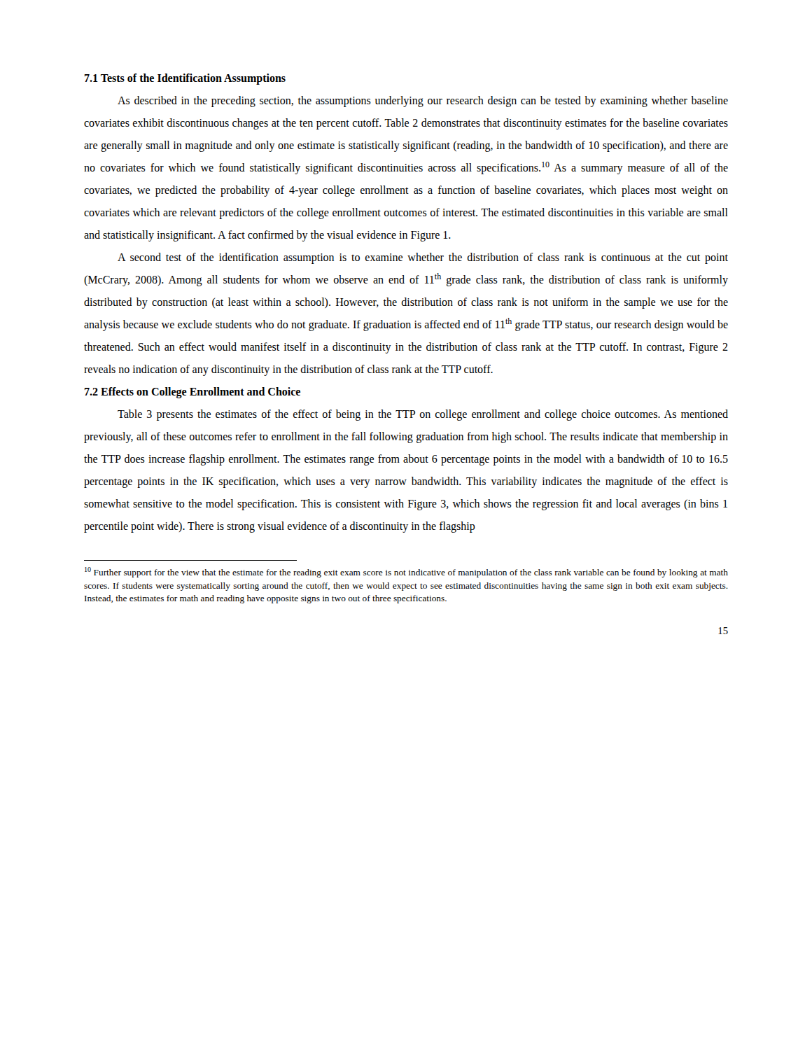7.1 Tests of the Identification Assumptions
As described in the preceding section, the assumptions underlying our research design can be tested by examining whether baseline covariates exhibit discontinuous changes at the ten percent cutoff. Table 2 demonstrates that discontinuity estimates for the baseline covariates are generally small in magnitude and only one estimate is statistically significant (reading, in the bandwidth of 10 specification), and there are no covariates for which we found statistically significant discontinuities across all specifications.10 As a summary measure of all of the covariates, we predicted the probability of 4-year college enrollment as a function of baseline covariates, which places most weight on covariates which are relevant predictors of the college enrollment outcomes of interest. The estimated discontinuities in this variable are small and statistically insignificant. A fact confirmed by the visual evidence in Figure 1.
A second test of the identification assumption is to examine whether the distribution of class rank is continuous at the cut point (McCrary, 2008). Among all students for whom we observe an end of 11th grade class rank, the distribution of class rank is uniformly distributed by construction (at least within a school). However, the distribution of class rank is not uniform in the sample we use for the analysis because we exclude students who do not graduate. If graduation is affected end of 11th grade TTP status, our research design would be threatened. Such an effect would manifest itself in a discontinuity in the distribution of class rank at the TTP cutoff. In contrast, Figure 2 reveals no indication of any discontinuity in the distribution of class rank at the TTP cutoff.
7.2 Effects on College Enrollment and Choice
Table 3 presents the estimates of the effect of being in the TTP on college enrollment and college choice outcomes. As mentioned previously, all of these outcomes refer to enrollment in the fall following graduation from high school. The results indicate that membership in the TTP does increase flagship enrollment. The estimates range from about 6 percentage points in the model with a bandwidth of 10 to 16.5 percentage points in the IK specification, which uses a very narrow bandwidth. This variability indicates the magnitude of the effect is somewhat sensitive to the model specification. This is consistent with Figure 3, which shows the regression fit and local averages (in bins 1 percentile point wide). There is strong visual evidence of a discontinuity in the flagship
10 Further support for the view that the estimate for the reading exit exam score is not indicative of manipulation of the class rank variable can be found by looking at math scores. If students were systematically sorting around the cutoff, then we would expect to see estimated discontinuities having the same sign in both exit exam subjects. Instead, the estimates for math and reading have opposite signs in two out of three specifications.
15